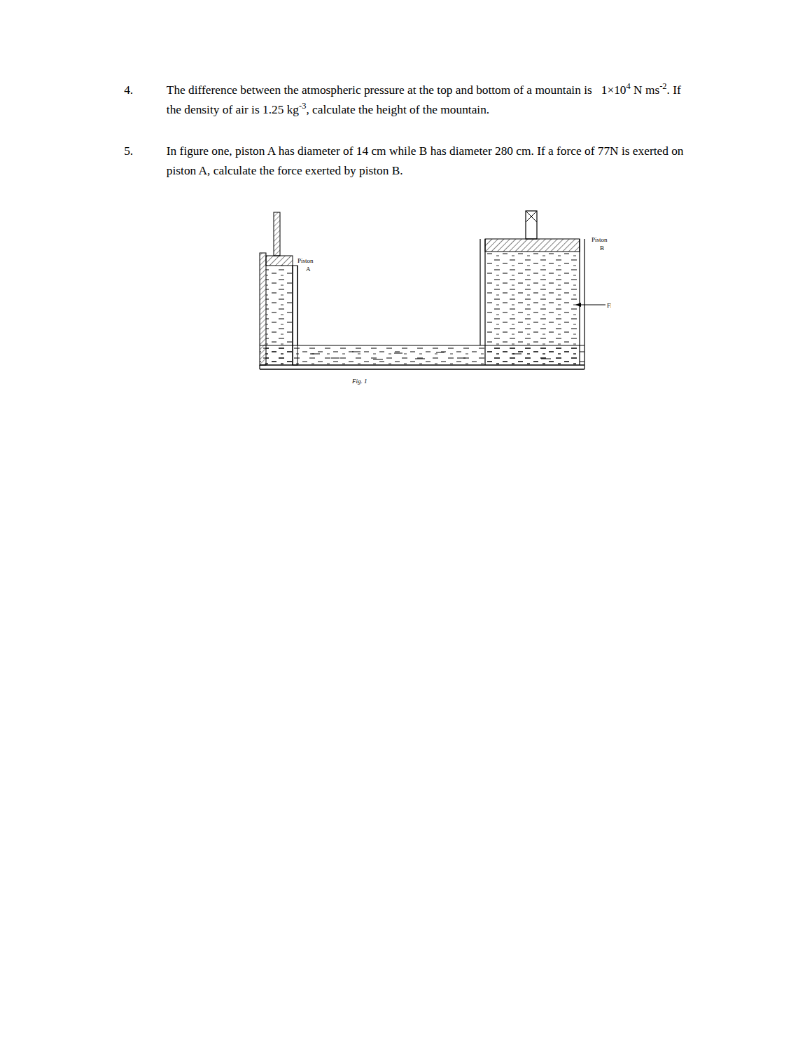4. The difference between the atmospheric pressure at the top and bottom of a mountain is 1×104 N ms-2. If the density of air is 1.25 kg-3, calculate the height of the mountain.
5. In figure one, piston A has diameter of 14 cm while B has diameter 280 cm. If a force of 77N is exerted on piston A, calculate the force exerted by piston B.
Piston A Piston B Fluid Fig. 1